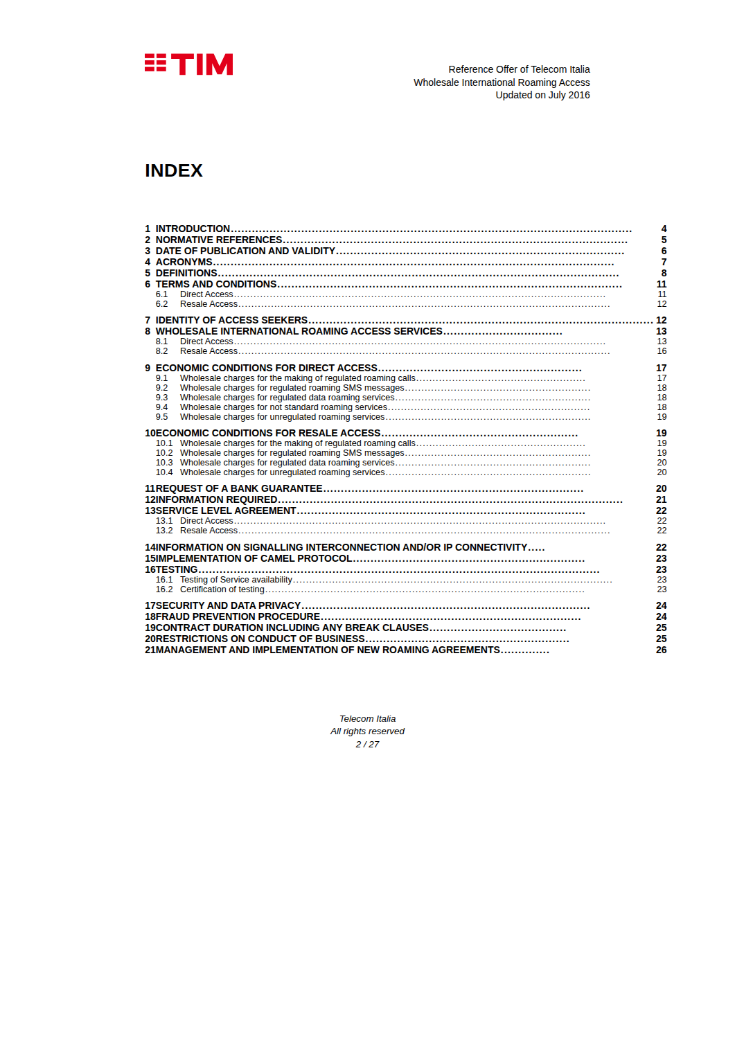Reference Offer of Telecom Italia
Wholesale International Roaming Access
Updated on July 2016
INDEX
| 1 | INTRODUCTION .................................................................................................................. 4 |
| 2 | NORMATIVE REFERENCES .................................................................................................. 5 |
| 3 | DATE OF PUBLICATION AND VALIDITY .................................................................................. 6 |
| 4 | ACRONYMS .................................................................................................................. 7 |
| 5 | DEFINITIONS .................................................................................................................. 8 |
| 6 | TERMS AND CONDITIONS .................................................................................................. 11 |
| | 6.1 Direct Access .................................................................................................................. 11 |
| | 6.2 Resale Access .................................................................................................................. 12 |
| 7 | IDENTITY OF ACCESS SEEKERS .................................................................................................. 12 |
| 8 | WHOLESALE INTERNATIONAL ROAMING ACCESS SERVICES .................................. 13 |
| | 8.1 Direct Access .................................................................................................................. 13 |
| | 8.2 Resale Access .................................................................................................................. 16 |
| 9 | ECONOMIC CONDITIONS FOR DIRECT ACCESS .......................................................... 17 |
| | 9.1 Wholesale charges for the making of regulated roaming calls .................................................... 17 |
| | 9.2 Wholesale charges for regulated roaming SMS messages ......................................................... 18 |
| | 9.3 Wholesale charges for regulated data roaming services ............................................................ 18 |
| | 9.4 Wholesale charges for not standard roaming services .............................................................. 18 |
| | 9.5 Wholesale charges for unregulated roaming services ............................................................... 19 |
| 10 | ECONOMIC CONDITIONS FOR RESALE ACCESS ........................................................ 19 |
| | 10.1 Wholesale charges for the making of regulated roaming calls .................................................... 19 |
| | 10.2 Wholesale charges for regulated roaming SMS messages ......................................................... 19 |
| | 10.3 Wholesale charges for regulated data roaming services ............................................................ 20 |
| | 10.4 Wholesale charges for unregulated roaming services ............................................................... 20 |
| 11 | REQUEST OF A BANK GUARANTEE .......................................................................... 20 |
| 12 | INFORMATION REQUIRED .................................................................................................. 21 |
| 13 | SERVICE LEVEL AGREEMENT .................................................................................. 22 |
| | 13.1 Direct Access .................................................................................................................. 22 |
| | 13.2 Resale Access .................................................................................................................. 22 |
| 14 | INFORMATION ON SIGNALLING INTERCONNECTION AND/OR IP CONNECTIVITY ..... 22 |
| 15 | IMPLEMENTATION OF CAMEL PROTOCOL .................................................................. 23 |
| 16 | TESTING .................................................................................................................. 23 |
| | 16.1 Testing of Service availability .................................................................................................. 23 |
| | 16.2 Certification of testing .................................................................................................. 23 |
| 17 | SECURITY AND DATA PRIVACY .................................................................................. 24 |
| 18 | FRAUD PREVENTION PROCEDURE .......................................................................... 24 |
| 19 | CONTRACT DURATION INCLUDING ANY BREAK CLAUSES ....................................... 25 |
| 20 | RESTRICTIONS ON CONDUCT OF BUSINESS .......................................................... 25 |
| 21 | MANAGEMENT AND IMPLEMENTATION OF NEW ROAMING AGREEMENTS .............. 26 |
Telecom Italia
All rights reserved
2 / 27